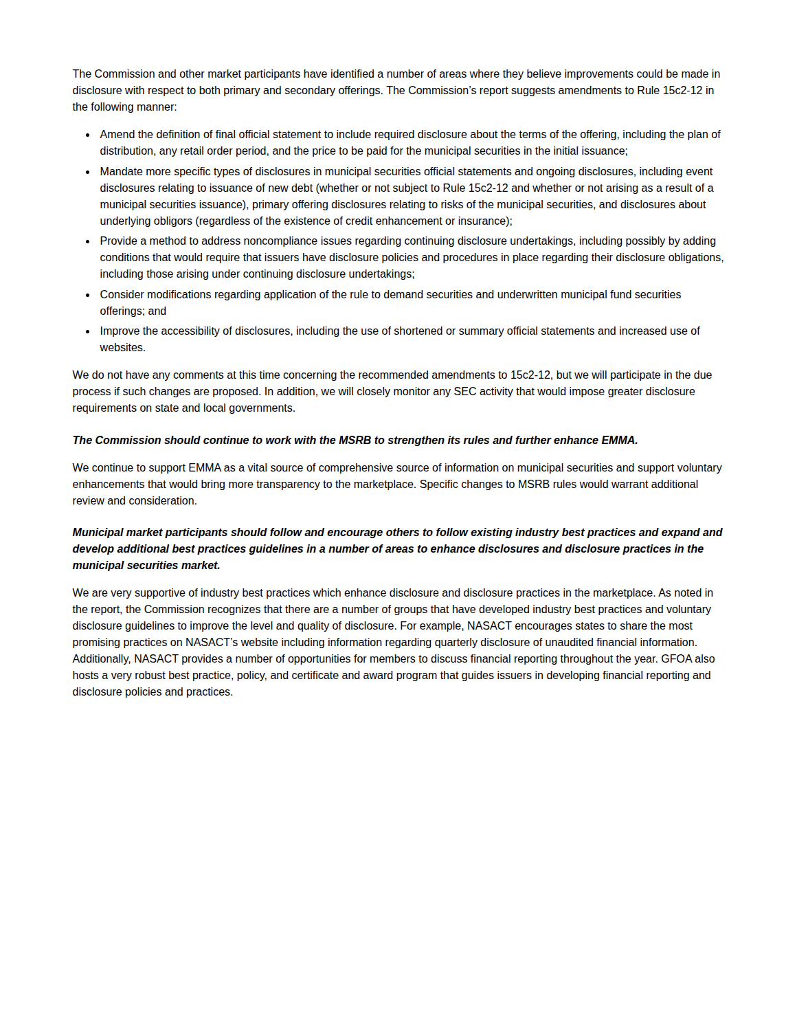The Commission and other market participants have identified a number of areas where they believe improvements could be made in disclosure with respect to both primary and secondary offerings. The Commission’s report suggests amendments to Rule 15c2-12 in the following manner:
Amend the definition of final official statement to include required disclosure about the terms of the offering, including the plan of distribution, any retail order period, and the price to be paid for the municipal securities in the initial issuance;
Mandate more specific types of disclosures in municipal securities official statements and ongoing disclosures, including event disclosures relating to issuance of new debt (whether or not subject to Rule 15c2-12 and whether or not arising as a result of a municipal securities issuance), primary offering disclosures relating to risks of the municipal securities, and disclosures about underlying obligors (regardless of the existence of credit enhancement or insurance);
Provide a method to address noncompliance issues regarding continuing disclosure undertakings, including possibly by adding conditions that would require that issuers have disclosure policies and procedures in place regarding their disclosure obligations, including those arising under continuing disclosure undertakings;
Consider modifications regarding application of the rule to demand securities and underwritten municipal fund securities offerings; and
Improve the accessibility of disclosures, including the use of shortened or summary official statements and increased use of websites.
We do not have any comments at this time concerning the recommended amendments to 15c2-12, but we will participate in the due process if such changes are proposed. In addition, we will closely monitor any SEC activity that would impose greater disclosure requirements on state and local governments.
The Commission should continue to work with the MSRB to strengthen its rules and further enhance EMMA.
We continue to support EMMA as a vital source of comprehensive source of information on municipal securities and support voluntary enhancements that would bring more transparency to the marketplace. Specific changes to MSRB rules would warrant additional review and consideration.
Municipal market participants should follow and encourage others to follow existing industry best practices and expand and develop additional best practices guidelines in a number of areas to enhance disclosures and disclosure practices in the municipal securities market.
We are very supportive of industry best practices which enhance disclosure and disclosure practices in the marketplace. As noted in the report, the Commission recognizes that there are a number of groups that have developed industry best practices and voluntary disclosure guidelines to improve the level and quality of disclosure. For example, NASACT encourages states to share the most promising practices on NASACT’s website including information regarding quarterly disclosure of unaudited financial information. Additionally, NASACT provides a number of opportunities for members to discuss financial reporting throughout the year. GFOA also hosts a very robust best practice, policy, and certificate and award program that guides issuers in developing financial reporting and disclosure policies and practices.